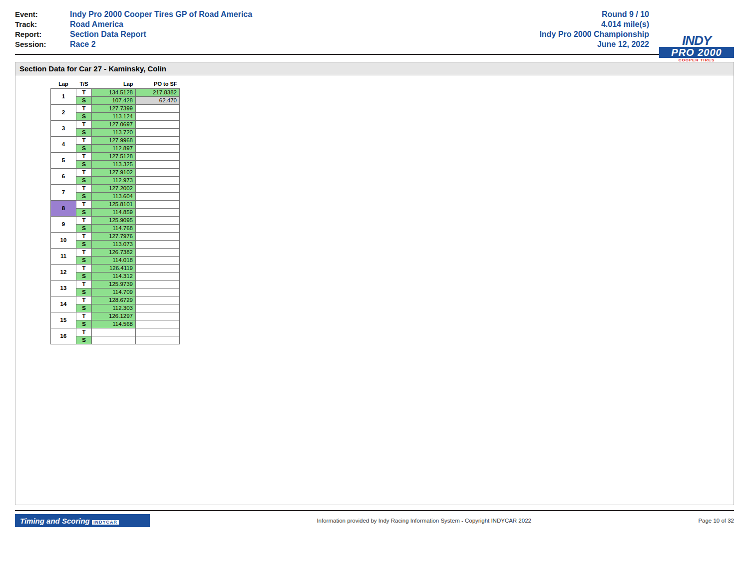Event:
Indy Pro 2000 Cooper Tires GP of Road America
Round 9 / 10
Track:
Road America
4.014 mile(s)
Report:
Section Data Report
Indy Pro 2000 Championship
Session:
Race 2
June 12, 2022
INDY
PRO 2000
COOPER TIRES
Section Data for Car 27 - Kaminsky, Colin
| Lap | T/S | Lap | PO to SF |
| --- | --- | --- | --- |
| 1 | T | 134.5128 | 217.8382 |
| S | 107.428 | 62.470 |
| 2 | T | 127.7399 | |
| S | 113.124 | |
| 3 | T | 127.0697 | |
| S | 113.720 | |
| 4 | T | 127.9968 | |
| S | 112.897 | |
| 5 | T | 127.5128 | |
| S | 113.325 | |
| 6 | T | 127.9102 | |
| S | 112.973 | |
| 7 | T | 127.2002 | |
| S | 113.604 | |
| 8 | T | 125.8101 | |
| S | 114.859 | |
| 9 | T | 125.9095 | |
| S | 114.768 | |
| 10 | T | 127.7976 | |
| S | 113.073 | |
| 11 | T | 126.7382 | |
| S | 114.018 | |
| 12 | T | 126.4119 | |
| S | 114.312 | |
| 13 | T | 125.9739 | |
| S | 114.709 | |
| 14 | T | 128.6729 | |
| S | 112.303 | |
| 15 | T | 126.1297 | |
| S | 114.568 | |
| 16 | T | | |
| S | | |
Timing and Scoring
INDYCAR
Information provided by Indy Racing Information System - Copyright INDYCAR 2022
Page 10 of 32